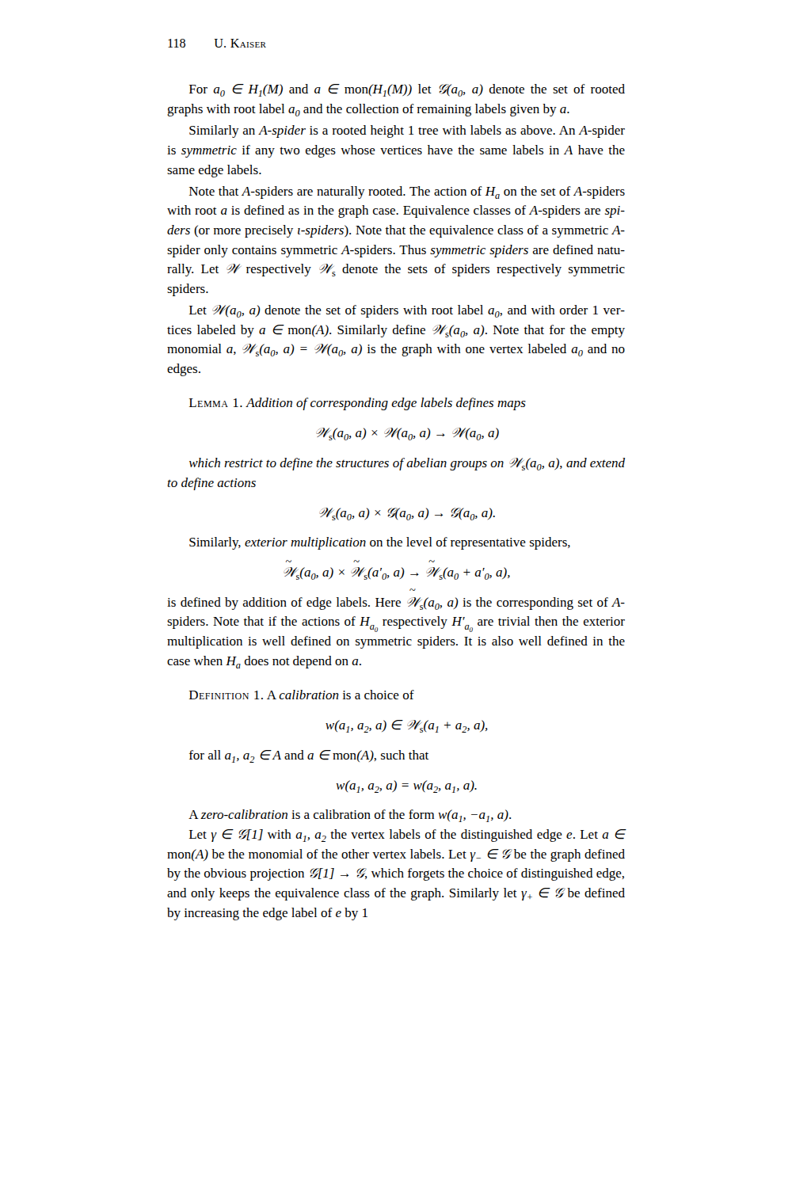118 U. Kaiser
For a0 ∈ H1(M) and a ∈ mon(H1(M)) let 𝒢(a0, a) denote the set of rooted graphs with root label a0 and the collection of remaining labels given by a.
Similarly an A-spider is a rooted height 1 tree with labels as above. An A-spider is symmetric if any two edges whose vertices have the same labels in A have the same edge labels.
Note that A-spiders are naturally rooted. The action of Ha on the set of A-spiders with root a is defined as in the graph case. Equivalence classes of A-spiders are spiders (or more precisely ι-spiders). Note that the equivalence class of a symmetric A-spider only contains symmetric A-spiders. Thus symmetric spiders are defined naturally. Let 𝒲 respectively 𝒲s denote the sets of spiders respectively symmetric spiders.
Let 𝒲(a0, a) denote the set of spiders with root label a0, and with order 1 vertices labeled by a ∈ mon(A). Similarly define 𝒲s(a0, a). Note that for the empty monomial a, 𝒲s(a0, a) = 𝒲(a0, a) is the graph with one vertex labeled a0 and no edges.
Lemma 1. Addition of corresponding edge labels defines maps
𝒲s(a0, a) × 𝒲(a0, a) → 𝒲(a0, a)
which restrict to define the structures of abelian groups on 𝒲s(a0, a), and extend to define actions
𝒲s(a0, a) × 𝒢(a0, a) → 𝒢(a0, a).
Similarly, exterior multiplication on the level of representative spiders,
~𝒲s(a0, a) × ~𝒲s(a′0, a) → ~𝒲s(a0 + a′0, a),
is defined by addition of edge labels. Here ~𝒲s(a0, a) is the corresponding set of A-spiders. Note that if the actions of Ha0 respectively H′a0 are trivial then the exterior multiplication is well defined on symmetric spiders. It is also well defined in the case when Ha does not depend on a.
Definition 1. A calibration is a choice of
w(a1, a2, a) ∈ 𝒲s(a1 + a2, a),
for all a1, a2 ∈ A and a ∈ mon(A), such that
w(a1, a2, a) = w(a2, a1, a).
A zero-calibration is a calibration of the form w(a1, −a1, a).
Let γ ∈ 𝒢[1] with a1, a2 the vertex labels of the distinguished edge e. Let a ∈ mon(A) be the monomial of the other vertex labels. Let γ− ∈ 𝒢 be the graph defined by the obvious projection 𝒢[1] → 𝒢, which forgets the choice of distinguished edge, and only keeps the equivalence class of the graph. Similarly let γ+ ∈ 𝒢 be defined by increasing the edge label of e by 1